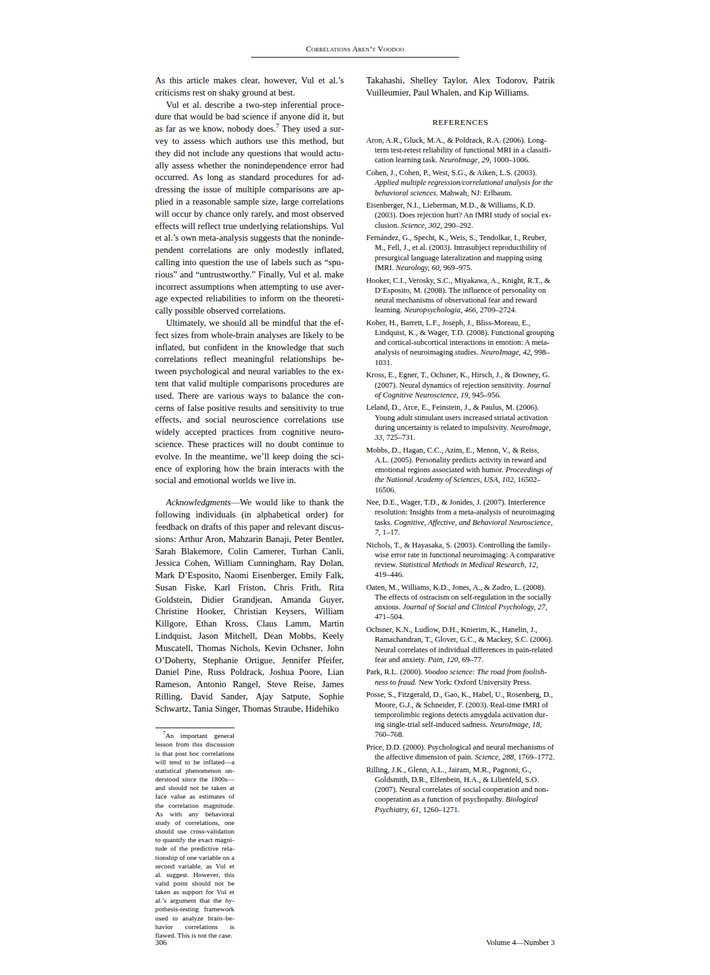Correlations Aren’t Voodoo
As this article makes clear, however, Vul et al.’s criticisms rest on shaky ground at best.
Vul et al. describe a two-step inferential procedure that would be bad science if anyone did it, but as far as we know, nobody does.7 They used a survey to assess which authors use this method, but they did not include any questions that would actually assess whether the nonindependence error had occurred. As long as standard procedures for addressing the issue of multiple comparisons are applied in a reasonable sample size, large correlations will occur by chance only rarely, and most observed effects will reflect true underlying relationships. Vul et al.’s own meta-analysis suggests that the nonindependent correlations are only modestly inflated, calling into question the use of labels such as “spurious” and “untrustworthy.” Finally, Vul et al. make incorrect assumptions when attempting to use average expected reliabilities to inform on the theoretically possible observed correlations.
Ultimately, we should all be mindful that the effect sizes from whole-brain analyses are likely to be inflated, but confident in the knowledge that such correlations reflect meaningful relationships between psychological and neural variables to the extent that valid multiple comparisons procedures are used. There are various ways to balance the concerns of false positive results and sensitivity to true effects, and social neuroscience correlations use widely accepted practices from cognitive neuroscience. These practices will no doubt continue to evolve. In the meantime, we’ll keep doing the science of exploring how the brain interacts with the social and emotional worlds we live in.
Acknowledgments—We would like to thank the following individuals (in alphabetical order) for feedback on drafts of this paper and relevant discussions: Arthur Aron, Mahzarin Banaji, Peter Bentler, Sarah Blakemore, Colin Camerer, Turhan Canli, Jessica Cohen, William Cunningham, Ray Dolan, Mark D’Esposito, Naomi Eisenberger, Emily Falk, Susan Fiske, Karl Friston, Chris Frith, Rita Goldstein, Didier Grandjean, Amanda Guyer, Christine Hooker, Christian Keysers, William Killgore, Ethan Kross, Claus Lamm, Martin Lindquist, Jason Mitchell, Dean Mobbs, Keely Muscatell, Thomas Nichols, Kevin Ochsner, John O’Doherty, Stephanie Ortigue, Jennifer Pfeifer, Daniel Pine, Russ Poldrack, Joshua Poore, Lian Rameson, Antonio Rangel, Steve Reise, James Rilling, David Sander, Ajay Satpute, Sophie Schwartz, Tania Singer, Thomas Straube, Hidehiko
7An important general lesson from this discussion is that post hoc correlations will tend to be inflated—a statistical phenomenon understood since the 1800s—and should not be taken at face value as estimates of the correlation magnitude. As with any behavioral study of correlations, one should use cross-validation to quantify the exact magnitude of the predictive relationship of one variable on a second variable, as Vul et al. suggest. However, this valid point should not be taken as support for Vul et al.’s argument that the hypothesis-testing framework used to analyze brain–behavior correlations is flawed. This is not the case.
Takahashi, Shelley Taylor, Alex Todorov, Patrik Vuilleumier, Paul Whalen, and Kip Williams.
REFERENCES
Aron, A.R., Gluck, M.A., & Poldrack, R.A. (2006). Long-term test-retest reliability of functional MRI in a classification learning task. NeuroImage, 29, 1000–1006.
Cohen, J., Cohen, P., West, S.G., & Aiken, L.S. (2003). Applied multiple regression/correlational analysis for the behavioral sciences. Mahwah, NJ: Erlbaum.
Eisenberger, N.I., Lieberman, M.D., & Williams, K.D. (2003). Does rejection hurt? An fMRI study of social exclusion. Science, 302, 290–292.
Fernández, G., Specht, K., Weis, S., Tendolkar, I., Reuber, M., Fell, J., et al. (2003). Intrasubject reproducibility of presurgical language lateralization and mapping using fMRI. Neurology, 60, 969–975.
Hooker, C.I., Verosky, S.C., Miyakawa, A., Knight, R.T., & D’Esposito, M. (2008). The influence of personality on neural mechanisms of observational fear and reward learning. Neuropsychologia, 466, 2709–2724.
Kober, H., Barrett, L.F., Joseph, J., Bliss-Moreau, E., Lindquist, K., & Wager, T.D. (2008). Functional grouping and cortical-subcortical interactions in emotion: A meta-analysis of neuroimaging studies. NeuroImage, 42, 998–1031.
Kross, E., Egner, T., Ochsner, K., Hirsch, J., & Downey, G. (2007). Neural dynamics of rejection sensitivity. Journal of Cognitive Neuroscience, 19, 945–956.
Leland, D., Arce, E., Feinstein, J., & Paulus, M. (2006). Young adult stimulant users increased striatal activation during uncertainty is related to impulsivity. NeuroImage, 33, 725–731.
Mobbs, D., Hagan, C.C., Azim, E., Menon, V., & Reiss, A.L. (2005). Personality predicts activity in reward and emotional regions associated with humor. Proceedings of the National Academy of Sciences, USA, 102, 16502–16506.
Nee, D.E., Wager, T.D., & Jonides, J. (2007). Interference resolution: Insights from a meta-analysis of neuroimaging tasks. Cognitive, Affective, and Behavioral Neuroscience, 7, 1–17.
Nichols, T., & Hayasaka, S. (2003). Controlling the familywise error rate in functional neuroimaging: A comparative review. Statistical Methods in Medical Research, 12, 419–446.
Oaten, M., Williams, K.D., Jones, A., & Zadro, L. (2008). The effects of ostracism on self-regulation in the socially anxious. Journal of Social and Clinical Psychology, 27, 471–504.
Ochsner, K.N., Ludlow, D.H., Knierim, K., Hanelin, J., Ramachandran, T., Glover, G.C., & Mackey, S.C. (2006). Neural correlates of individual differences in pain-related fear and anxiety. Pain, 120, 69–77.
Park, R.L. (2000). Voodoo science: The road from foolishness to fraud. New York: Oxford University Press.
Posse, S., Fitzgerald, D., Gao, K., Habel, U., Rosenberg, D., Moore, G.J., & Schneider, F. (2003). Real-time fMRI of temporolimbic regions detects amygdala activation during single-trial self-induced sadness. NeuroImage, 18, 760–768.
Price, D.D. (2000). Psychological and neural mechanisms of the affective dimension of pain. Science, 288, 1769–1772.
Rilling, J.K., Glenn, A.L., Jairam, M.R., Pagnoni, G., Goldsmith, D.R., Elfenbein, H.A., & Lilienfeld, S.O. (2007). Neural correlates of social cooperation and non-cooperation as a function of psychopathy. Biological Psychiatry, 61, 1260–1271.
306 Volume 4—Number 3